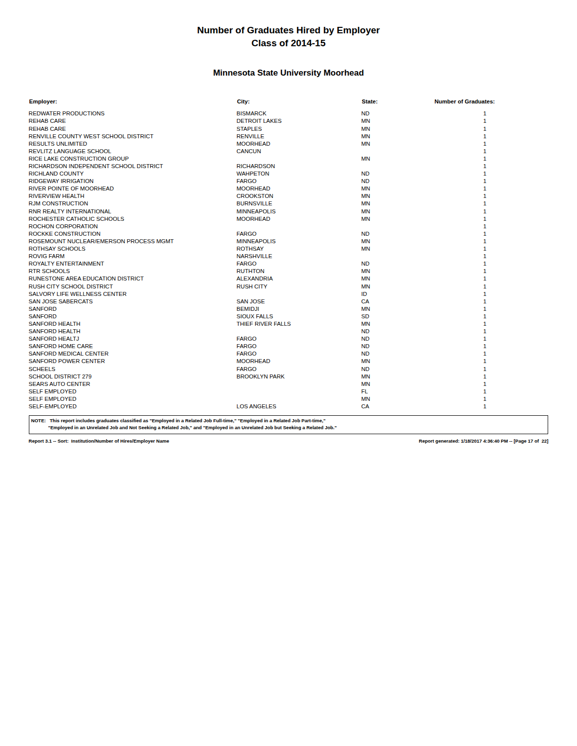Number of Graduates Hired by Employer
Class of 2014-15
Minnesota State University Moorhead
| Employer: | City: | State: | Number of Graduates: |
| --- | --- | --- | --- |
| REDWATER PRODUCTIONS | BISMARCK | ND | 1 |
| REHAB CARE | DETROIT LAKES | MN | 1 |
| REHAB CARE | STAPLES | MN | 1 |
| RENVILLE COUNTY WEST SCHOOL DISTRICT | RENVILLE | MN | 1 |
| RESULTS UNLIMITED | MOORHEAD | MN | 1 |
| REVLITZ LANGUAGE SCHOOL | CANCUN | | 1 |
| RICE LAKE CONSTRUCTION GROUP | | MN | 1 |
| RICHARDSON INDEPENDENT SCHOOL DISTRICT | RICHARDSON | | 1 |
| RICHLAND COUNTY | WAHPETON | ND | 1 |
| RIDGEWAY IRRIGATION | FARGO | ND | 1 |
| RIVER POINTE OF MOORHEAD | MOORHEAD | MN | 1 |
| RIVERVIEW HEALTH | CROOKSTON | MN | 1 |
| RJM CONSTRUCTION | BURNSVILLE | MN | 1 |
| RNR REALTY INTERNATIONAL | MINNEAPOLIS | MN | 1 |
| ROCHESTER CATHOLIC SCHOOLS | MOORHEAD | MN | 1 |
| ROCHON CORPORATION | | | 1 |
| ROCKKE CONSTRUCTION | FARGO | ND | 1 |
| ROSEMOUNT NUCLEAR/EMERSON PROCESS MGMT | MINNEAPOLIS | MN | 1 |
| ROTHSAY SCHOOLS | ROTHSAY | MN | 1 |
| ROVIG FARM | NARSHVILLE | | 1 |
| ROYALTY ENTERTAINMENT | FARGO | ND | 1 |
| RTR SCHOOLS | RUTHTON | MN | 1 |
| RUNESTONE AREA EDUCATION DISTRICT | ALEXANDRIA | MN | 1 |
| RUSH CITY SCHOOL DISTRICT | RUSH CITY | MN | 1 |
| SALVORY LIFE WELLNESS CENTER | | ID | 1 |
| SAN JOSE SABERCATS | SAN JOSE | CA | 1 |
| SANFORD | BEMIDJI | MN | 1 |
| SANFORD | SIOUX FALLS | SD | 1 |
| SANFORD HEALTH | THIEF RIVER FALLS | MN | 1 |
| SANFORD HEALTH | | ND | 1 |
| SANFORD HEALTJ | FARGO | ND | 1 |
| SANFORD HOME CARE | FARGO | ND | 1 |
| SANFORD MEDICAL CENTER | FARGO | ND | 1 |
| SANFORD POWER CENTER | MOORHEAD | MN | 1 |
| SCHEELS | FARGO | ND | 1 |
| SCHOOL DISTRICT 279 | BROOKLYN PARK | MN | 1 |
| SEARS AUTO CENTER | | MN | 1 |
| SELF EMPLOYED | | FL | 1 |
| SELF EMPLOYED | | MN | 1 |
| SELF-EMPLOYED | LOS ANGELES | CA | 1 |
NOTE: This report includes graduates classified as "Employed in a Related Job Full-time," "Employed in a Related Job Part-time," "Employed in an Unrelated Job and Not Seeking a Related Job," and "Employed in an Unrelated Job but Seeking a Related Job."
Report 3.1 -- Sort: Institution/Number of Hires/Employer Name Report generated: 1/18/2017 4:36:40 PM -- [Page 17 of 22]